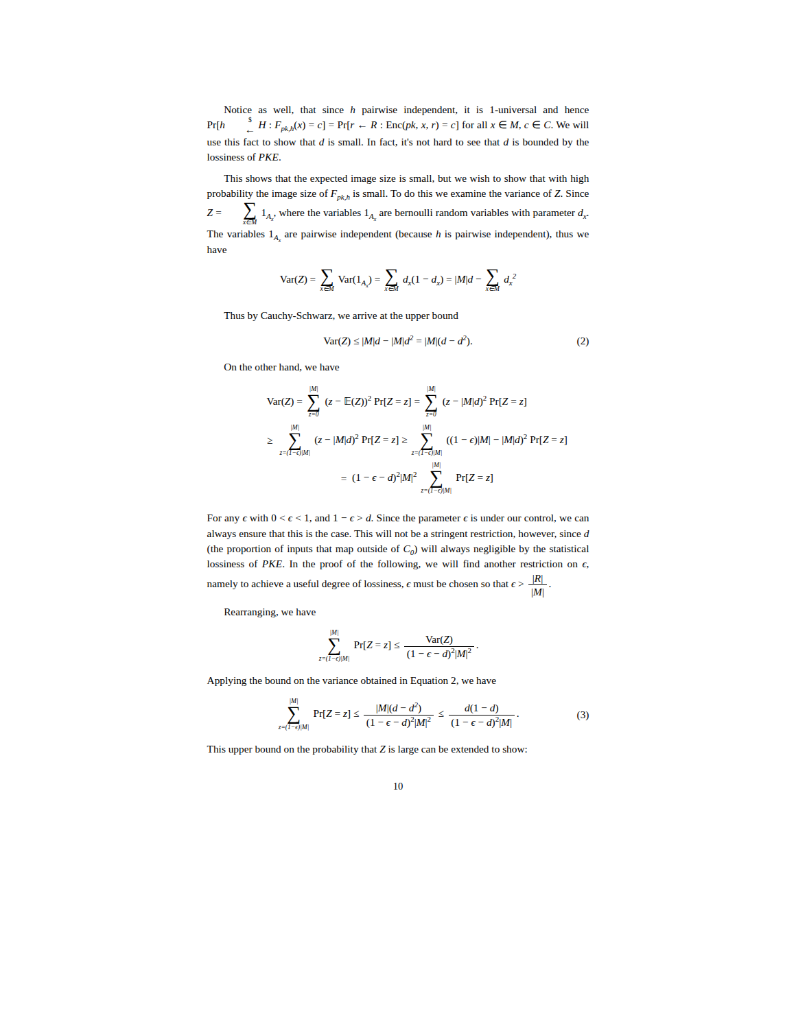Notice as well, that since h pairwise independent, it is 1-universal and hence Pr[h $← H : Fpk,h(x) = c] = Pr[r ← R : Enc(pk, x, r) = c] for all x ∈ M, c ∈ C. We will use this fact to show that d is small. In fact, it's not hard to see that d is bounded by the lossiness of PKE.
This shows that the expected image size is small, but we wish to show that with high probability the image size of Fpk,h is small. To do this we examine the variance of Z. Since Z = ∑x∈M 1Ax, where the variables 1Ax are bernoulli random variables with parameter dx. The variables 1Ax are pairwise independent (because h is pairwise independent), thus we have
Var(Z) = ∑x∈M Var(1Ax) = ∑x∈M dx(1 − dx) = |M|d − ∑x∈M dx2
Thus by Cauchy-Schwarz, we arrive at the upper bound
Var(Z) ≤ |M|d − |M|d2 = |M|(d − d2).
(2)
On the other hand, we have
Var(Z) = |M|∑z=0 (z − 𝔼(Z))2 Pr[Z = z] = |M|∑z=0 (z − |M|d)2 Pr[Z = z]
≥
|M|∑z=(1−ϵ)|M| (z − |M|d)2 Pr[Z = z] ≥ |M|∑z=(1−ϵ)|M| ((1 − ϵ)|M| − |M|d)2 Pr[Z = z]
=
(1 − ϵ − d)2|M|2 |M|∑z=(1−ϵ)|M| Pr[Z = z]
For any ϵ with 0 < ϵ < 1, and 1 − ϵ > d. Since the parameter ϵ is under our control, we can always ensure that this is the case. This will not be a stringent restriction, however, since d (the proportion of inputs that map outside of C0) will always negligible by the statistical lossiness of PKE. In the proof of the following, we will find another restriction on ϵ, namely to achieve a useful degree of lossiness, ϵ must be chosen so that ϵ > |R||M|.
Rearranging, we have
|M|∑z=(1−ϵ)|M| Pr[Z = z] ≤ Var(Z)(1 − ϵ − d)2|M|2.
Applying the bound on the variance obtained in Equation 2, we have
|M|∑z=(1−ϵ)|M| Pr[Z = z] ≤ |M|(d − d2)(1 − ϵ − d)2|M|2 ≤ d(1 − d)(1 − ϵ − d)2|M|.
(3)
This upper bound on the probability that Z is large can be extended to show:
10